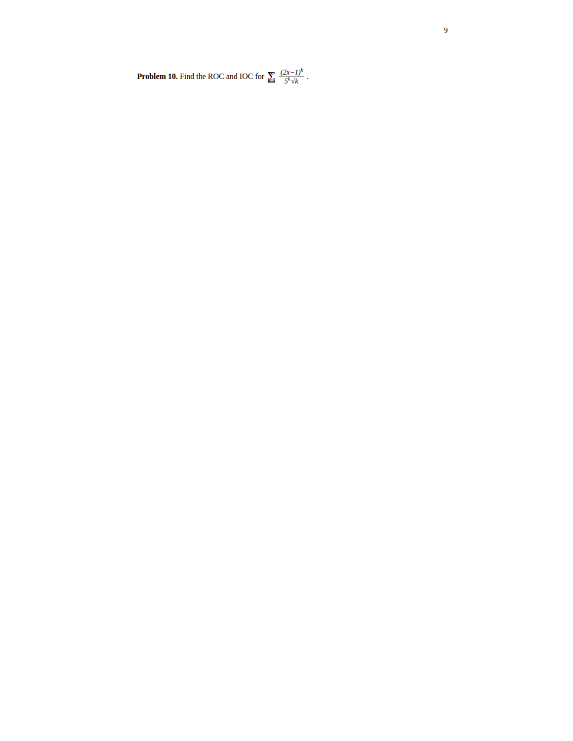9
Problem 10. Find the ROC and IOC for ∞ ∑ k=0 (2x−1)k 5k√k .